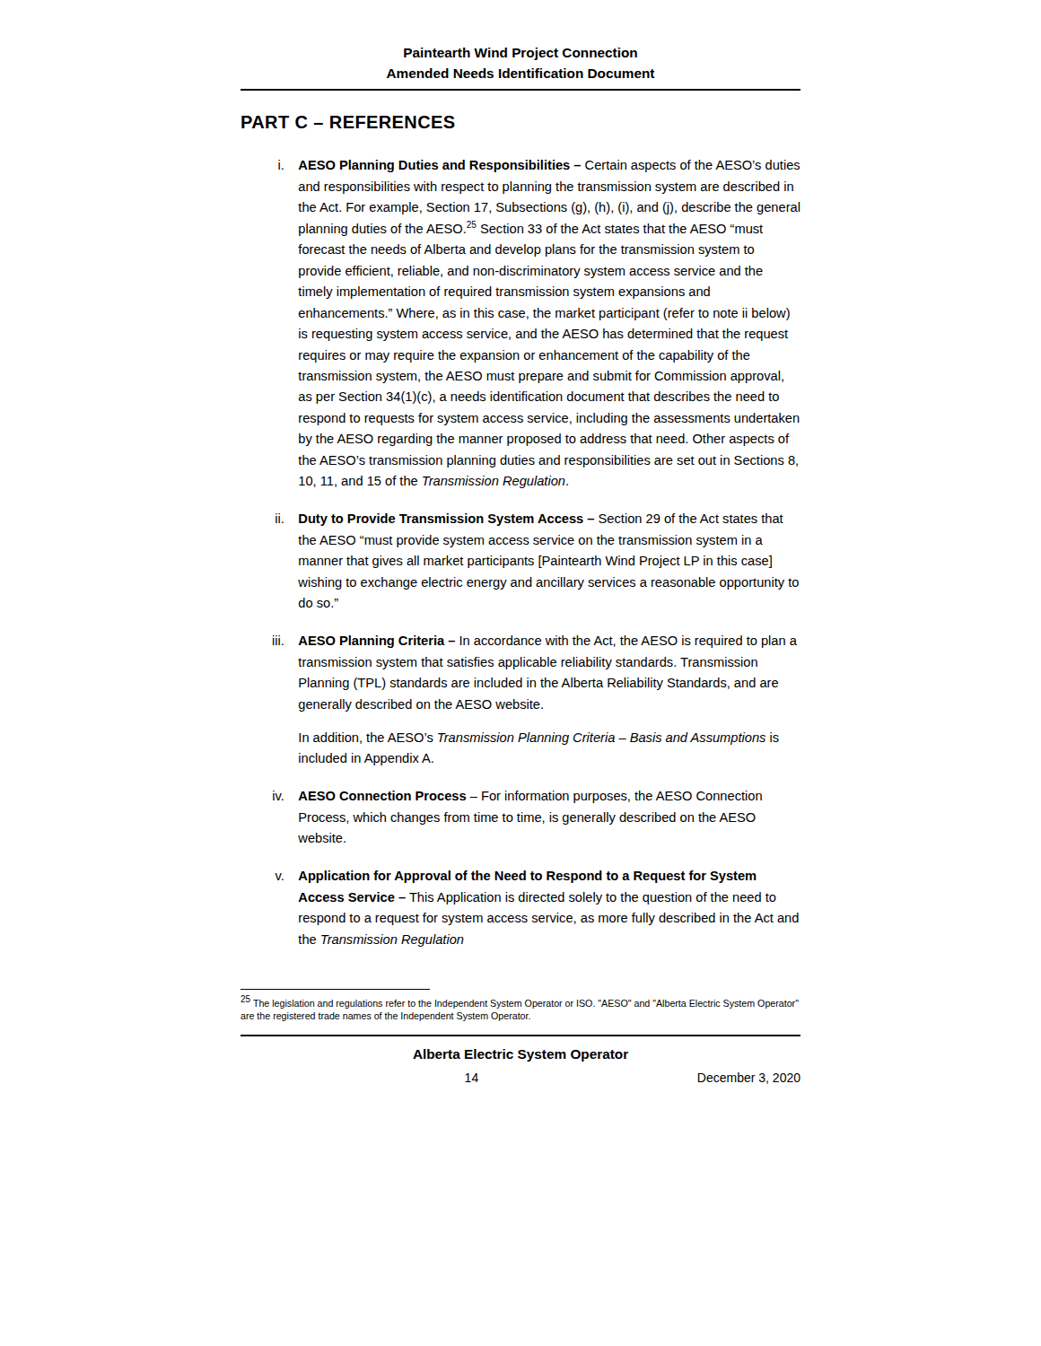Paintearth Wind Project Connection
Amended Needs Identification Document
PART C – REFERENCES
AESO Planning Duties and Responsibilities – Certain aspects of the AESO’s duties and responsibilities with respect to planning the transmission system are described in the Act. For example, Section 17, Subsections (g), (h), (i), and (j), describe the general planning duties of the AESO.25 Section 33 of the Act states that the AESO “must forecast the needs of Alberta and develop plans for the transmission system to provide efficient, reliable, and non-discriminatory system access service and the timely implementation of required transmission system expansions and enhancements.” Where, as in this case, the market participant (refer to note ii below) is requesting system access service, and the AESO has determined that the request requires or may require the expansion or enhancement of the capability of the transmission system, the AESO must prepare and submit for Commission approval, as per Section 34(1)(c), a needs identification document that describes the need to respond to requests for system access service, including the assessments undertaken by the AESO regarding the manner proposed to address that need. Other aspects of the AESO’s transmission planning duties and responsibilities are set out in Sections 8, 10, 11, and 15 of the Transmission Regulation.
Duty to Provide Transmission System Access – Section 29 of the Act states that the AESO “must provide system access service on the transmission system in a manner that gives all market participants [Paintearth Wind Project LP in this case] wishing to exchange electric energy and ancillary services a reasonable opportunity to do so.”
AESO Planning Criteria – In accordance with the Act, the AESO is required to plan a transmission system that satisfies applicable reliability standards. Transmission Planning (TPL) standards are included in the Alberta Reliability Standards, and are generally described on the AESO website.
In addition, the AESO’s Transmission Planning Criteria – Basis and Assumptions is included in Appendix A.
AESO Connection Process – For information purposes, the AESO Connection Process, which changes from time to time, is generally described on the AESO website.
Application for Approval of the Need to Respond to a Request for System Access Service – This Application is directed solely to the question of the need to respond to a request for system access service, as more fully described in the Act and the Transmission Regulation
25 The legislation and regulations refer to the Independent System Operator or ISO. "AESO" and "Alberta Electric System Operator" are the registered trade names of the Independent System Operator.
Alberta Electric System Operator
14 December 3, 2020